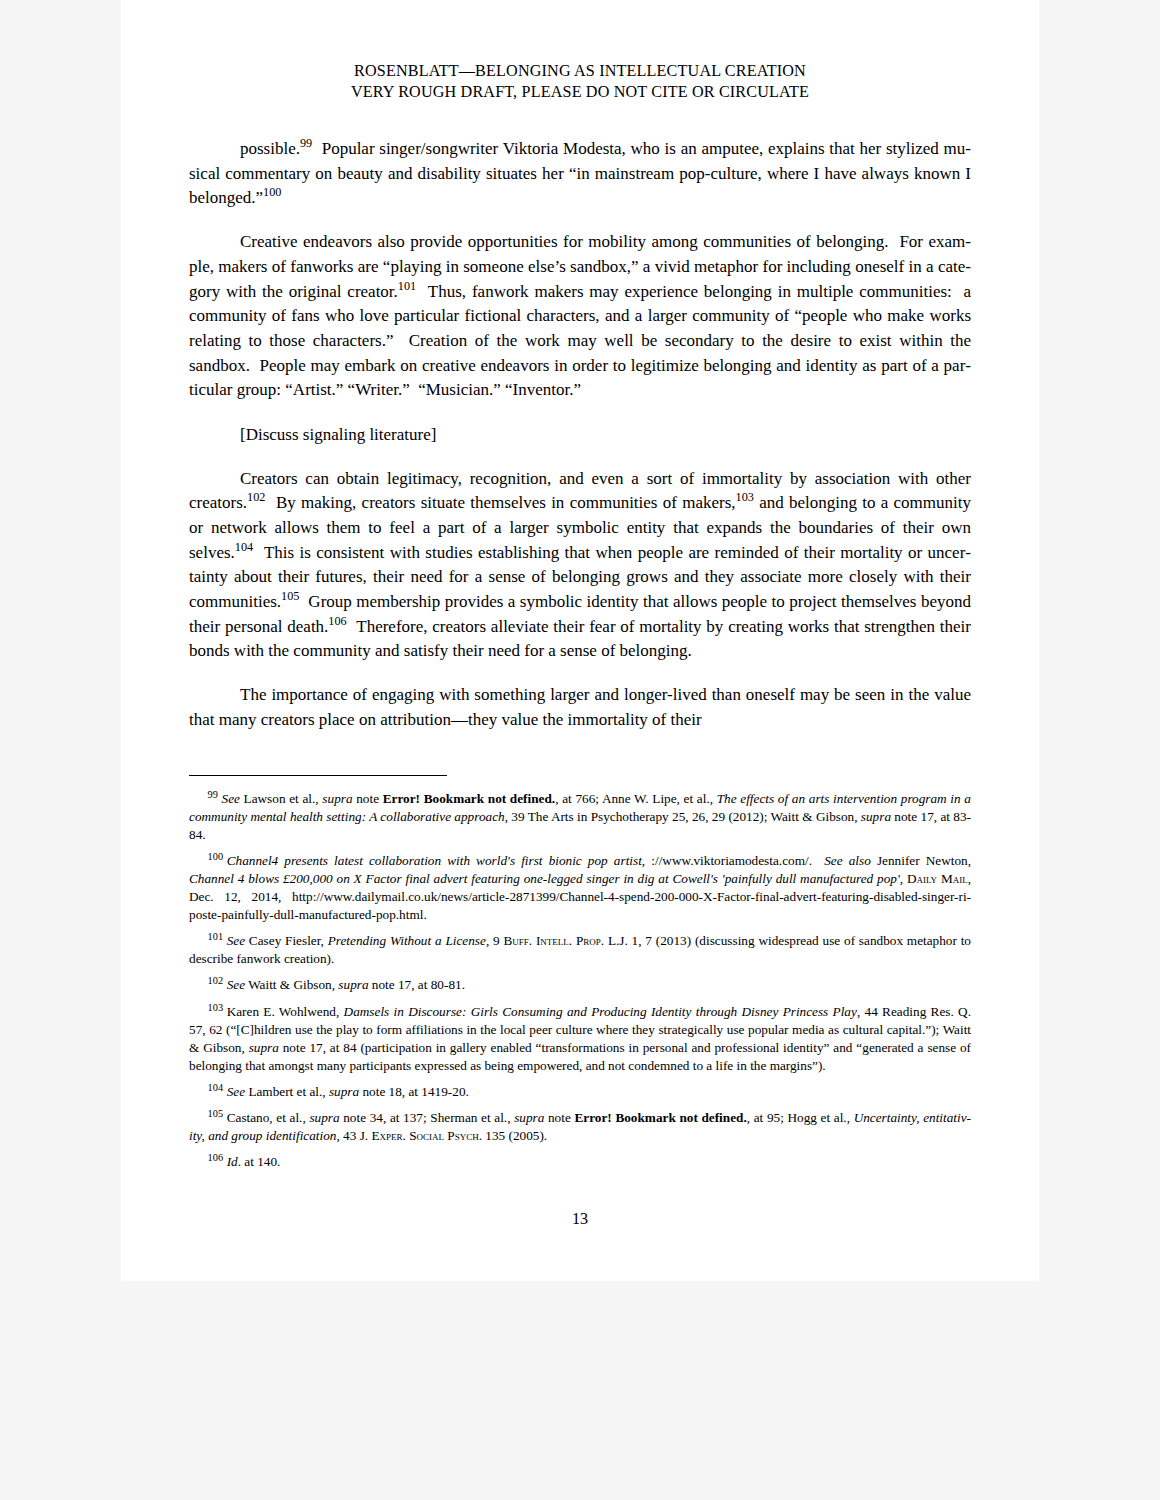Rosenblatt—Belonging as Intellectual Creation
Very Rough Draft, Please Do Not Cite or Circulate
possible.99 Popular singer/songwriter Viktoria Modesta, who is an amputee, explains that her stylized musical commentary on beauty and disability situates her “in mainstream pop-culture, where I have always known I belonged.”100
Creative endeavors also provide opportunities for mobility among communities of belonging. For example, makers of fanworks are “playing in someone else’s sandbox,” a vivid metaphor for including oneself in a category with the original creator.101 Thus, fanwork makers may experience belonging in multiple communities: a community of fans who love particular fictional characters, and a larger community of “people who make works relating to those characters.” Creation of the work may well be secondary to the desire to exist within the sandbox. People may embark on creative endeavors in order to legitimize belonging and identity as part of a particular group: “Artist.” “Writer.” “Musician.” “Inventor.”
[Discuss signaling literature]
Creators can obtain legitimacy, recognition, and even a sort of immortality by association with other creators.102 By making, creators situate themselves in communities of makers,103 and belonging to a community or network allows them to feel a part of a larger symbolic entity that expands the boundaries of their own selves.104 This is consistent with studies establishing that when people are reminded of their mortality or uncertainty about their futures, their need for a sense of belonging grows and they associate more closely with their communities.105 Group membership provides a symbolic identity that allows people to project themselves beyond their personal death.106 Therefore, creators alleviate their fear of mortality by creating works that strengthen their bonds with the community and satisfy their need for a sense of belonging.
The importance of engaging with something larger and longer-lived than oneself may be seen in the value that many creators place on attribution—they value the immortality of their
See Lawson et al., supra note Error! Bookmark not defined., at 766; Anne W. Lipe, et al., The effects of an arts intervention program in a community mental health setting: A collaborative approach, 39 The Arts in Psychotherapy 25, 26, 29 (2012); Waitt & Gibson, supra note 17, at 83-84.
Channel4 presents latest collaboration with world's first bionic pop artist, ://www.viktoriamodesta.com/. See also Jennifer Newton, Channel 4 blows £200,000 on X Factor final advert featuring one-legged singer in dig at Cowell's 'painfully dull manufactured pop', Daily Mail, Dec. 12, 2014, http://www.dailymail.co.uk/news/article-2871399/Channel-4-spend-200-000-X-Factor-final-advert-featuring-disabled-singer-riposte-painfully-dull-manufactured-pop.html.
See Casey Fiesler, Pretending Without a License, 9 Buff. Intell. Prop. L.J. 1, 7 (2013) (discussing widespread use of sandbox metaphor to describe fanwork creation).
See Waitt & Gibson, supra note 17, at 80-81.
Karen E. Wohlwend, Damsels in Discourse: Girls Consuming and Producing Identity through Disney Princess Play, 44 Reading Res. Q. 57, 62 (“[C]hildren use the play to form affiliations in the local peer culture where they strategically use popular media as cultural capital.”); Waitt & Gibson, supra note 17, at 84 (participation in gallery enabled “transformations in personal and professional identity” and “generated a sense of belonging that amongst many participants expressed as being empowered, and not condemned to a life in the margins”).
See Lambert et al., supra note 18, at 1419-20.
Castano, et al., supra note 34, at 137; Sherman et al., supra note Error! Bookmark not defined., at 95; Hogg et al., Uncertainty, entitativity, and group identification, 43 J. Exper. Social Psych. 135 (2005).
Id. at 140.
13